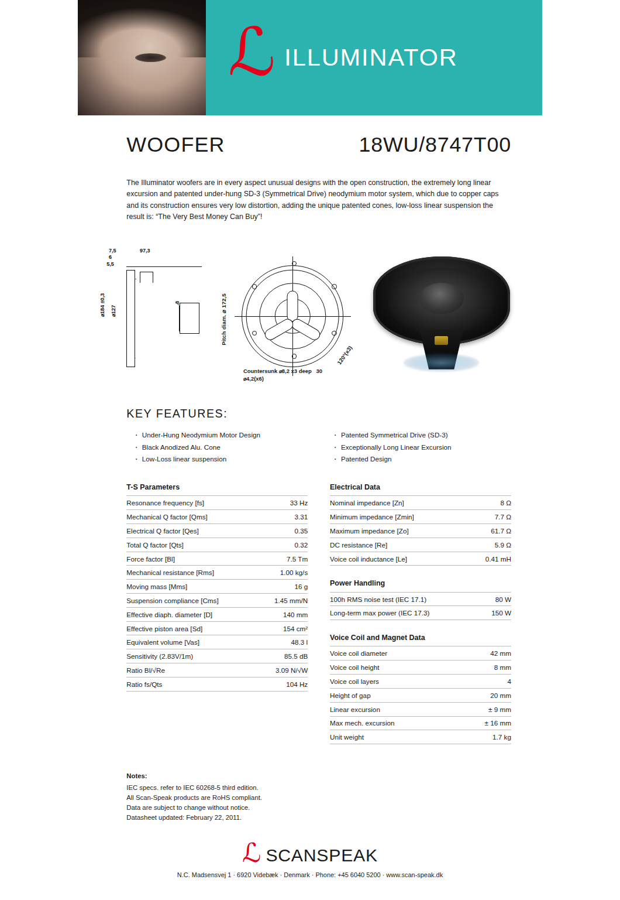ℒ ILLUMINATOR
WOOFER
18WU/8747T00
The Illuminator woofers are in every aspect unusual designs with the open construction, the extremely long linear excursion and patented under-hung SD-3 (Symmetrical Drive) neodymium motor system, which due to copper caps and its construction ensures very low distortion, adding the unique patented cones, low-loss linear suspension the result is: “The Very Best Money Can Buy”!
7,5
6
5,5
97,3
⌀184 ±0,3
⌀127
⌀90
⌀158
Pitch diam. ⌀ 172,5
120°(x3)
Countersunk ⌀8,2 x3 deep 30
⌀4,2(x6)
KEY FEATURES:
Under-Hung Neodymium Motor Design
Black Anodized Alu. Cone
Low-Loss linear suspension
Patented Symmetrical Drive (SD-3)
Exceptionally Long Linear Excursion
Patented Design
T-S Parameters
| Resonance frequency [fs] | 33 Hz |
| Mechanical Q factor [Qms] | 3.31 |
| Electrical Q factor [Qes] | 0.35 |
| Total Q factor [Qts] | 0.32 |
| Force factor [Bl] | 7.5 Tm |
| Mechanical resistance [Rms] | 1.00 kg/s |
| Moving mass [Mms] | 16 g |
| Suspension compliance [Cms] | 1.45 mm/N |
| Effective diaph. diameter [D] | 140 mm |
| Effective piston area [Sd] | 154 cm² |
| Equivalent volume [Vas] | 48.3 l |
| Sensitivity (2.83V/1m) | 85.5 dB |
| Ratio Bl/√Re | 3.09 N/√W |
| Ratio fs/Qts | 104 Hz |
Electrical Data
| Nominal impedance [Zn] | 8 Ω |
| Minimum impedance [Zmin] | 7.7 Ω |
| Maximum impedance [Zo] | 61.7 Ω |
| DC resistance [Re] | 5.9 Ω |
| Voice coil inductance [Le] | 0.41 mH |
Power Handling
| 100h RMS noise test (IEC 17.1) | 80 W |
| Long-term max power (IEC 17.3) | 150 W |
Voice Coil and Magnet Data
| Voice coil diameter | 42 mm |
| Voice coil height | 8 mm |
| Voice coil layers | 4 |
| Height of gap | 20 mm |
| Linear excursion | ± 9 mm |
| Max mech. excursion | ± 16 mm |
| Unit weight | 1.7 kg |
Notes: IEC specs. refer to IEC 60268-5 third edition.
All Scan-Speak products are RoHS compliant.
Data are subject to change without notice.
Datasheet updated: February 22, 2011.
ℒ SCAN SPEAK
N.C. Madsensvej 1 · 6920 Videbæk · Denmark · Phone: +45 6040 5200 · www.scan-speak.dk